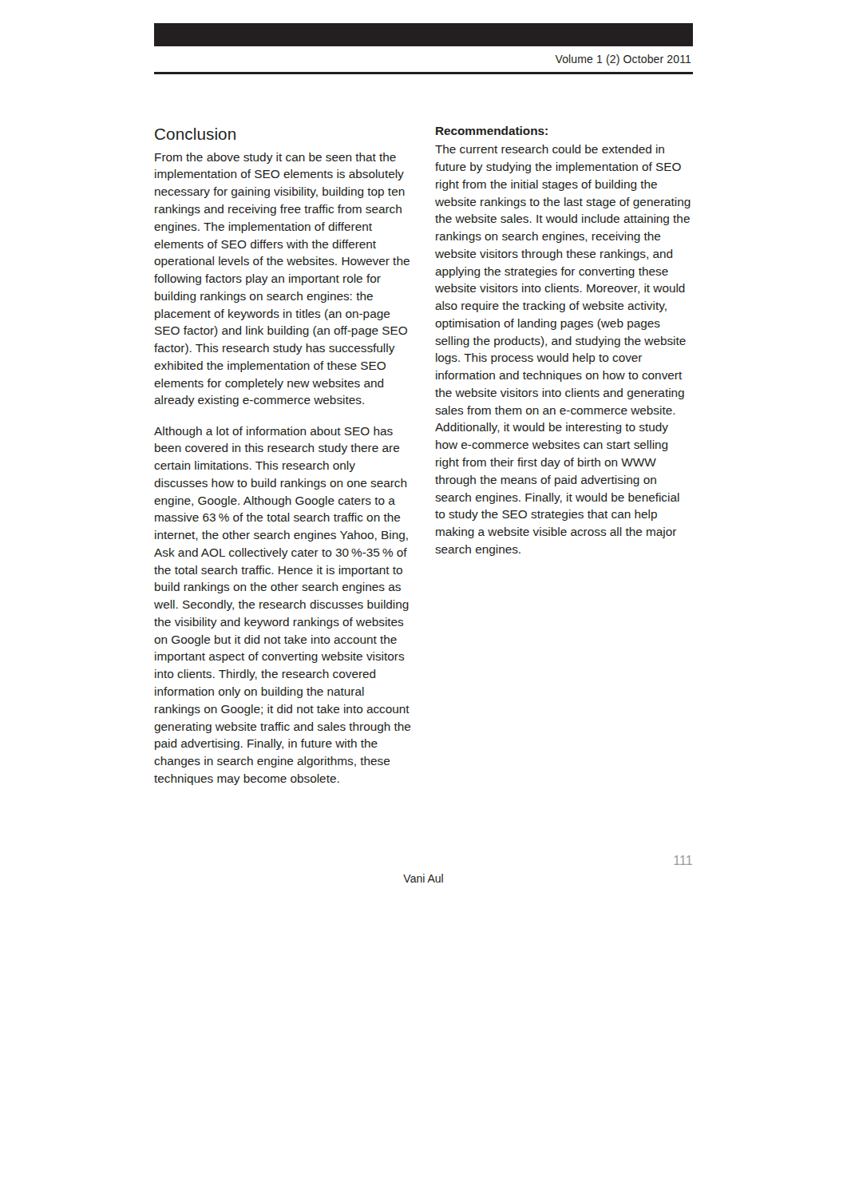Volume 1 (2) October 2011
Conclusion
From the above study it can be seen that the implementation of SEO elements is absolutely necessary for gaining visibility, building top ten rankings and receiving free traffic from search engines. The implementation of different elements of SEO differs with the different operational levels of the websites. However the following factors play an important role for building rankings on search engines: the placement of keywords in titles (an on-page SEO factor) and link building (an off-page SEO factor). This research study has successfully exhibited the implementation of these SEO elements for completely new websites and already existing e-commerce websites.
Although a lot of information about SEO has been covered in this research study there are certain limitations. This research only discusses how to build rankings on one search engine, Google. Although Google caters to a massive 63 % of the total search traffic on the internet, the other search engines Yahoo, Bing, Ask and AOL collectively cater to 30 %-35 % of the total search traffic. Hence it is important to build rankings on the other search engines as well. Secondly, the research discusses building the visibility and keyword rankings of websites on Google but it did not take into account the important aspect of converting website visitors into clients. Thirdly, the research covered information only on building the natural rankings on Google; it did not take into account generating website traffic and sales through the paid advertising. Finally, in future with the changes in search engine algorithms, these techniques may become obsolete.
Recommendations:
The current research could be extended in future by studying the implementation of SEO right from the initial stages of building the website rankings to the last stage of generating the website sales. It would include attaining the rankings on search engines, receiving the website visitors through these rankings, and applying the strategies for converting these website visitors into clients. Moreover, it would also require the tracking of website activity, optimisation of landing pages (web pages selling the products), and studying the website logs. This process would help to cover information and techniques on how to convert the website visitors into clients and generating sales from them on an e-commerce website. Additionally, it would be interesting to study how e-commerce websites can start selling right from their first day of birth on WWW through the means of paid advertising on search engines. Finally, it would be beneficial to study the SEO strategies that can help making a website visible across all the major search engines.
111
Vani Aul